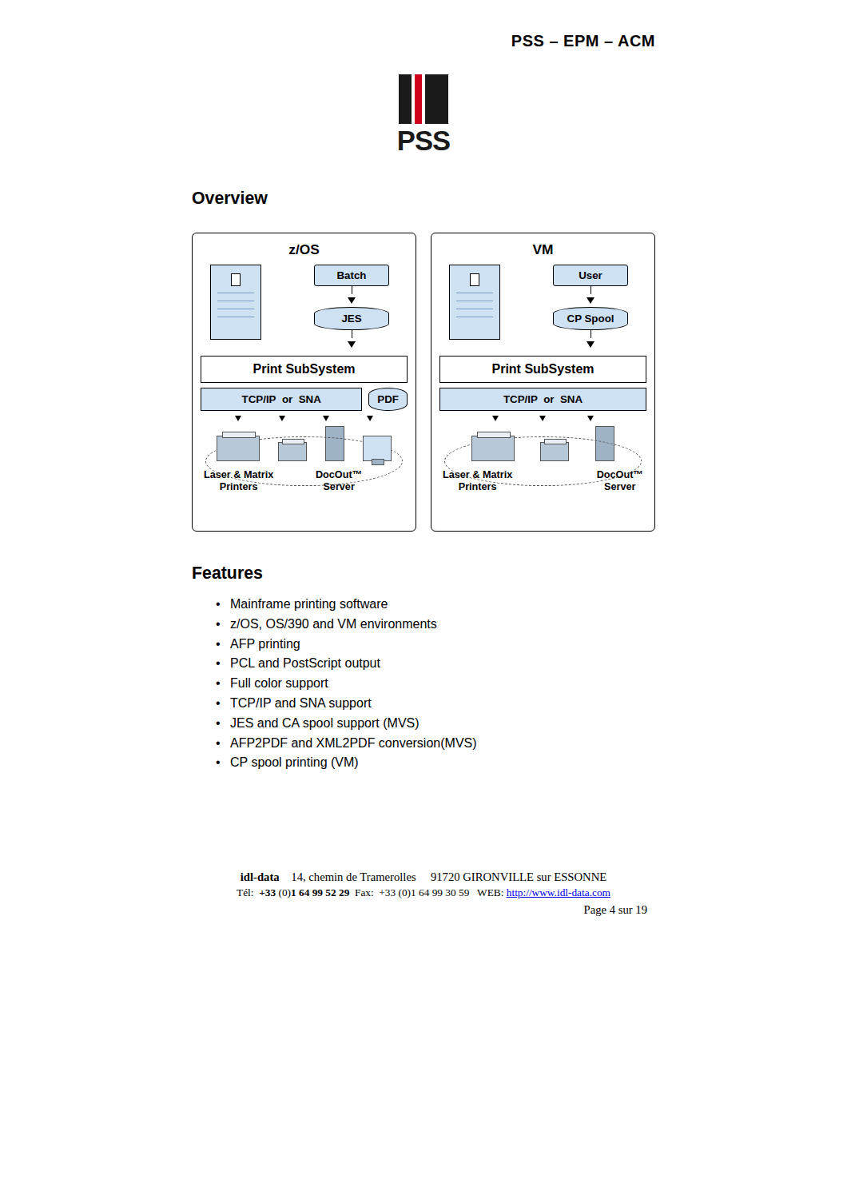PSS – EPM – ACM
PSS
Overview
z/OS
Batch
JES
Print SubSystem
TCP/IP or SNA
PDF
Laser & Matrix
Printers DocOut™
Server
VM
User
CP Spool
Print SubSystem
TCP/IP or SNA
Laser & Matrix
Printers DocOut™
Server
Features
Mainframe printing software
z/OS, OS/390 and VM environments
AFP printing
PCL and PostScript output
Full color support
TCP/IP and SNA support
JES and CA spool support (MVS)
AFP2PDF and XML2PDF conversion(MVS)
CP spool printing (VM)
idl-data 14, chemin de Tramerolles 91720 GIRONVILLE sur ESSONNE
Tél: +33 (0)1 64 99 52 29 Fax: +33 (0)1 64 99 30 59 WEB: http://www.idl-data.com
Page 4 sur 19